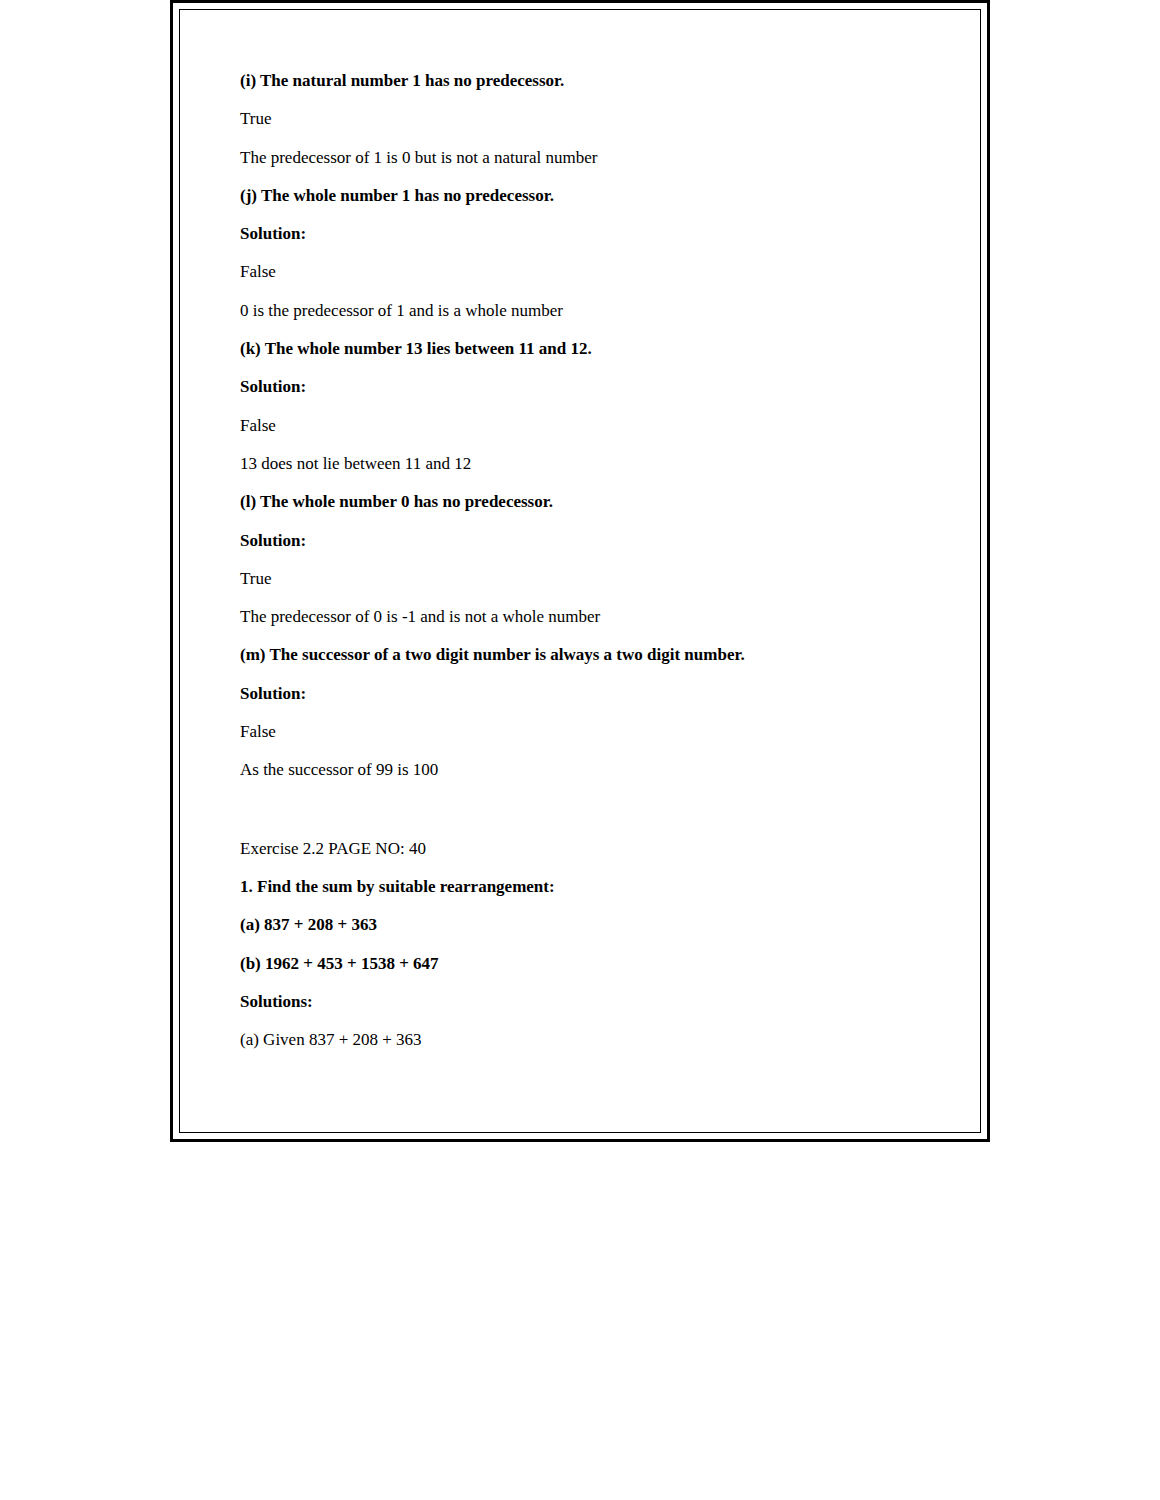(i) The natural number 1 has no predecessor.
True
The predecessor of 1 is 0 but is not a natural number
(j) The whole number 1 has no predecessor.
Solution:
False
0 is the predecessor of 1 and is a whole number
(k) The whole number 13 lies between 11 and 12.
Solution:
False
13 does not lie between 11 and 12
(l) The whole number 0 has no predecessor.
Solution:
True
The predecessor of 0 is -1 and is not a whole number
(m) The successor of a two digit number is always a two digit number.
Solution:
False
As the successor of 99 is 100
Exercise 2.2 PAGE NO: 40
1. Find the sum by suitable rearrangement:
(a) 837 + 208 + 363
(b) 1962 + 453 + 1538 + 647
Solutions:
(a) Given 837 + 208 + 363